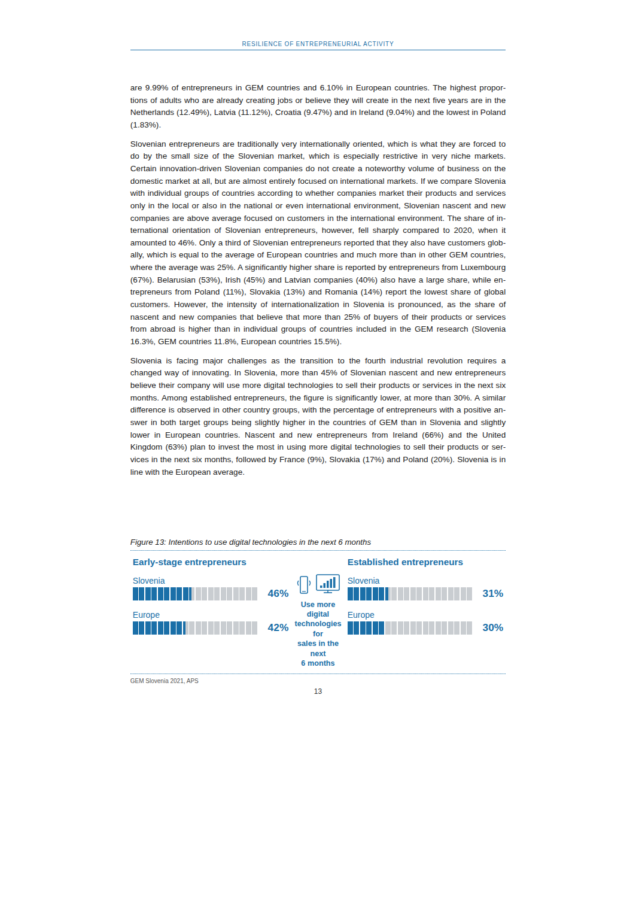Resilience of Entrepreneurial Activity
are 9.99% of entrepreneurs in GEM countries and 6.10% in European countries. The highest proportions of adults who are already creating jobs or believe they will create in the next five years are in the Netherlands (12.49%), Latvia (11.12%), Croatia (9.47%) and in Ireland (9.04%) and the lowest in Poland (1.83%).
Slovenian entrepreneurs are traditionally very internationally oriented, which is what they are forced to do by the small size of the Slovenian market, which is especially restrictive in very niche markets. Certain innovation-driven Slovenian companies do not create a noteworthy volume of business on the domestic market at all, but are almost entirely focused on international markets. If we compare Slovenia with individual groups of countries according to whether companies market their products and services only in the local or also in the national or even international environment, Slovenian nascent and new companies are above average focused on customers in the international environment. The share of international orientation of Slovenian entrepreneurs, however, fell sharply compared to 2020, when it amounted to 46%. Only a third of Slovenian entrepreneurs reported that they also have customers globally, which is equal to the average of European countries and much more than in other GEM countries, where the average was 25%. A significantly higher share is reported by entrepreneurs from Luxembourg (67%). Belarusian (53%), Irish (45%) and Latvian companies (40%) also have a large share, while entrepreneurs from Poland (11%), Slovakia (13%) and Romania (14%) report the lowest share of global customers. However, the intensity of internationalization in Slovenia is pronounced, as the share of nascent and new companies that believe that more than 25% of buyers of their products or services from abroad is higher than in individual groups of countries included in the GEM research (Slovenia 16.3%, GEM countries 11.8%, European countries 15.5%).
Slovenia is facing major challenges as the transition to the fourth industrial revolution requires a changed way of innovating. In Slovenia, more than 45% of Slovenian nascent and new entrepreneurs believe their company will use more digital technologies to sell their products or services in the next six months. Among established entrepreneurs, the figure is significantly lower, at more than 30%. A similar difference is observed in other country groups, with the percentage of entrepreneurs with a positive answer in both target groups being slightly higher in the countries of GEM than in Slovenia and slightly lower in European countries. Nascent and new entrepreneurs from Ireland (66%) and the United Kingdom (63%) plan to invest the most in using more digital technologies to sell their products or services in the next six months, followed by France (9%), Slovakia (17%) and Poland (20%). Slovenia is in line with the European average.
Figure 13: Intentions to use digital technologies in the next 6 months
Early-stage entrepreneurs
Slovenia
46%
Europe
42%
Use more digital
technologies for
sales in the next
6 months
Established entrepreneurs
Slovenia
31%
Europe
30%
GEM Slovenia 2021, APS
13